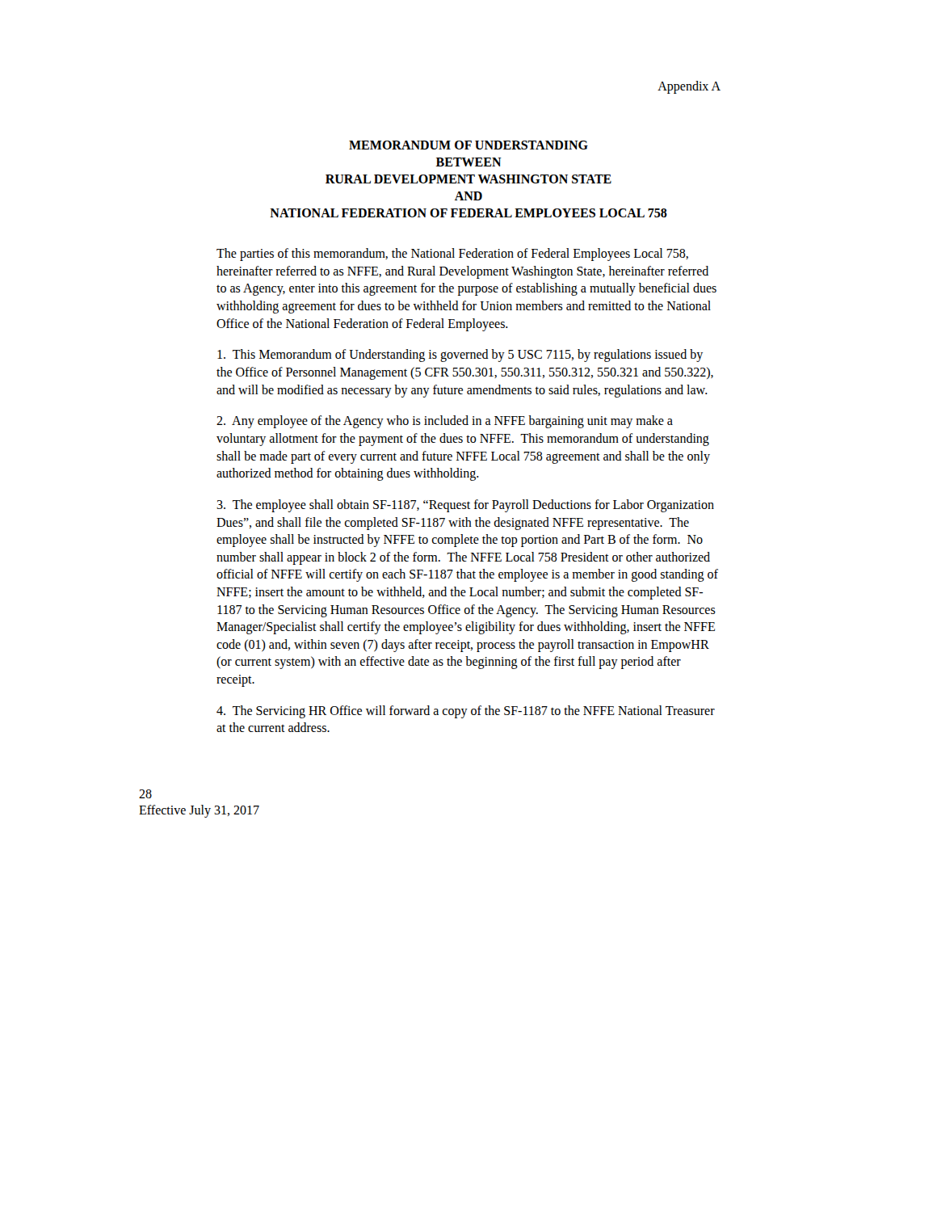Appendix A
MEMORANDUM OF UNDERSTANDING
BETWEEN
RURAL DEVELOPMENT WASHINGTON STATE
AND
NATIONAL FEDERATION OF FEDERAL EMPLOYEES LOCAL 758
The parties of this memorandum, the National Federation of Federal Employees Local 758, hereinafter referred to as NFFE, and Rural Development Washington State, hereinafter referred to as Agency, enter into this agreement for the purpose of establishing a mutually beneficial dues withholding agreement for dues to be withheld for Union members and remitted to the National Office of the National Federation of Federal Employees.
1. This Memorandum of Understanding is governed by 5 USC 7115, by regulations issued by the Office of Personnel Management (5 CFR 550.301, 550.311, 550.312, 550.321 and 550.322), and will be modified as necessary by any future amendments to said rules, regulations and law.
2. Any employee of the Agency who is included in a NFFE bargaining unit may make a voluntary allotment for the payment of the dues to NFFE. This memorandum of understanding shall be made part of every current and future NFFE Local 758 agreement and shall be the only authorized method for obtaining dues withholding.
3. The employee shall obtain SF-1187, “Request for Payroll Deductions for Labor Organization Dues”, and shall file the completed SF-1187 with the designated NFFE representative. The employee shall be instructed by NFFE to complete the top portion and Part B of the form. No number shall appear in block 2 of the form. The NFFE Local 758 President or other authorized official of NFFE will certify on each SF-1187 that the employee is a member in good standing of NFFE; insert the amount to be withheld, and the Local number; and submit the completed SF-1187 to the Servicing Human Resources Office of the Agency. The Servicing Human Resources Manager/Specialist shall certify the employee’s eligibility for dues withholding, insert the NFFE code (01) and, within seven (7) days after receipt, process the payroll transaction in EmpowHR (or current system) with an effective date as the beginning of the first full pay period after receipt.
4. The Servicing HR Office will forward a copy of the SF-1187 to the NFFE National Treasurer at the current address.
28
Effective July 31, 2017